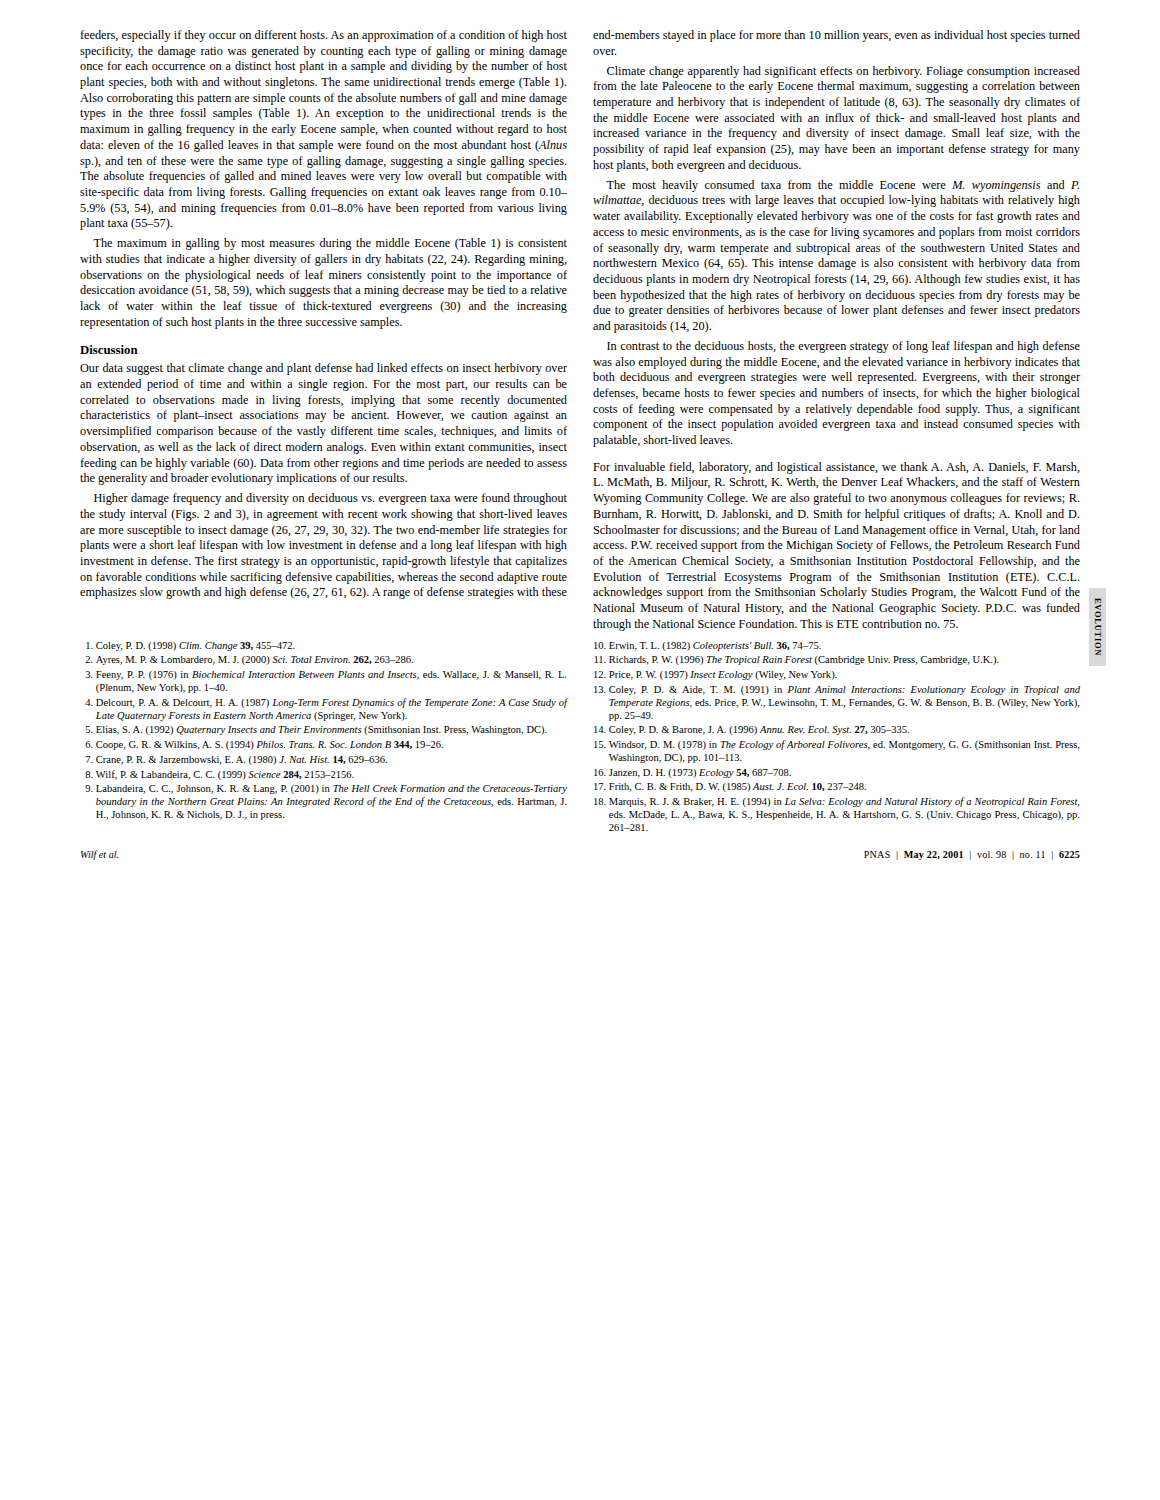EVOLUTION
feeders, especially if they occur on different hosts. As an approximation of a condition of high host specificity, the damage ratio was generated by counting each type of galling or mining damage once for each occurrence on a distinct host plant in a sample and dividing by the number of host plant species, both with and without singletons. The same unidirectional trends emerge (Table 1). Also corroborating this pattern are simple counts of the absolute numbers of gall and mine damage types in the three fossil samples (Table 1). An exception to the unidirectional trends is the maximum in galling frequency in the early Eocene sample, when counted without regard to host data: eleven of the 16 galled leaves in that sample were found on the most abundant host (Alnus sp.), and ten of these were the same type of galling damage, suggesting a single galling species. The absolute frequencies of galled and mined leaves were very low overall but compatible with site-specific data from living forests. Galling frequencies on extant oak leaves range from 0.10–5.9% (53, 54), and mining frequencies from 0.01–8.0% have been reported from various living plant taxa (55–57).
The maximum in galling by most measures during the middle Eocene (Table 1) is consistent with studies that indicate a higher diversity of gallers in dry habitats (22, 24). Regarding mining, observations on the physiological needs of leaf miners consistently point to the importance of desiccation avoidance (51, 58, 59), which suggests that a mining decrease may be tied to a relative lack of water within the leaf tissue of thick-textured evergreens (30) and the increasing representation of such host plants in the three successive samples.
Discussion
Our data suggest that climate change and plant defense had linked effects on insect herbivory over an extended period of time and within a single region. For the most part, our results can be correlated to observations made in living forests, implying that some recently documented characteristics of plant–insect associations may be ancient. However, we caution against an oversimplified comparison because of the vastly different time scales, techniques, and limits of observation, as well as the lack of direct modern analogs. Even within extant communities, insect feeding can be highly variable (60). Data from other regions and time periods are needed to assess the generality and broader evolutionary implications of our results.
Higher damage frequency and diversity on deciduous vs. evergreen taxa were found throughout the study interval (Figs. 2 and 3), in agreement with recent work showing that short-lived leaves are more susceptible to insect damage (26, 27, 29, 30, 32). The two end-member life strategies for plants were a short leaf lifespan with low investment in defense and a long leaf lifespan with high investment in defense. The first strategy is an opportunistic, rapid-growth lifestyle that capitalizes on favorable conditions while sacrificing defensive capabilities, whereas the second adaptive route emphasizes slow growth and high defense (26, 27, 61, 62). A range of defense strategies with these end-members stayed in place for more than 10 million years, even as individual host species turned over.
Climate change apparently had significant effects on herbivory. Foliage consumption increased from the late Paleocene to the early Eocene thermal maximum, suggesting a correlation between temperature and herbivory that is independent of latitude (8, 63). The seasonally dry climates of the middle Eocene were associated with an influx of thick- and small-leaved host plants and increased variance in the frequency and diversity of insect damage. Small leaf size, with the possibility of rapid leaf expansion (25), may have been an important defense strategy for many host plants, both evergreen and deciduous.
The most heavily consumed taxa from the middle Eocene were M. wyomingensis and P. wilmattae, deciduous trees with large leaves that occupied low-lying habitats with relatively high water availability. Exceptionally elevated herbivory was one of the costs for fast growth rates and access to mesic environments, as is the case for living sycamores and poplars from moist corridors of seasonally dry, warm temperate and subtropical areas of the southwestern United States and northwestern Mexico (64, 65). This intense damage is also consistent with herbivory data from deciduous plants in modern dry Neotropical forests (14, 29, 66). Although few studies exist, it has been hypothesized that the high rates of herbivory on deciduous species from dry forests may be due to greater densities of herbivores because of lower plant defenses and fewer insect predators and parasitoids (14, 20).
In contrast to the deciduous hosts, the evergreen strategy of long leaf lifespan and high defense was also employed during the middle Eocene, and the elevated variance in herbivory indicates that both deciduous and evergreen strategies were well represented. Evergreens, with their stronger defenses, became hosts to fewer species and numbers of insects, for which the higher biological costs of feeding were compensated by a relatively dependable food supply. Thus, a significant component of the insect population avoided evergreen taxa and instead consumed species with palatable, short-lived leaves.
For invaluable field, laboratory, and logistical assistance, we thank A. Ash, A. Daniels, F. Marsh, L. McMath, B. Miljour, R. Schrott, K. Werth, the Denver Leaf Whackers, and the staff of Western Wyoming Community College. We are also grateful to two anonymous colleagues for reviews; R. Burnham, R. Horwitt, D. Jablonski, and D. Smith for helpful critiques of drafts; A. Knoll and D. Schoolmaster for discussions; and the Bureau of Land Management office in Vernal, Utah, for land access. P.W. received support from the Michigan Society of Fellows, the Petroleum Research Fund of the American Chemical Society, a Smithsonian Institution Postdoctoral Fellowship, and the Evolution of Terrestrial Ecosystems Program of the Smithsonian Institution (ETE). C.C.L. acknowledges support from the Smithsonian Scholarly Studies Program, the Walcott Fund of the National Museum of Natural History, and the National Geographic Society. P.D.C. was funded through the National Science Foundation. This is ETE contribution no. 75.
1. Coley, P. D. (1998) Clim. Change 39, 455–472.
2. Ayres, M. P. & Lombardero, M. J. (2000) Sci. Total Environ. 262, 263–286.
3. Feeny, P. P. (1976) in Biochemical Interaction Between Plants and Insects, eds. Wallace, J. & Mansell, R. L. (Plenum, New York), pp. 1–40.
4. Delcourt, P. A. & Delcourt, H. A. (1987) Long-Term Forest Dynamics of the Temperate Zone: A Case Study of Late Quaternary Forests in Eastern North America (Springer, New York).
5. Elias, S. A. (1992) Quaternary Insects and Their Environments (Smithsonian Inst. Press, Washington, DC).
6. Coope, G. R. & Wilkins, A. S. (1994) Philos. Trans. R. Soc. London B 344, 19–26.
7. Crane, P. R. & Jarzembowski, E. A. (1980) J. Nat. Hist. 14, 629–636.
8. Wilf, P. & Labandeira, C. C. (1999) Science 284, 2153–2156.
9. Labandeira, C. C., Johnson, K. R. & Lang, P. (2001) in The Hell Creek Formation and the Cretaceous-Tertiary boundary in the Northern Great Plains: An Integrated Record of the End of the Cretaceous, eds. Hartman, J. H., Johnson, K. R. & Nichols, D. J., in press.
10. Erwin, T. L. (1982) Coleopterists' Bull. 36, 74–75.
11. Richards, P. W. (1996) The Tropical Rain Forest (Cambridge Univ. Press, Cambridge, U.K.).
12. Price, P. W. (1997) Insect Ecology (Wiley, New York).
13. Coley, P. D. & Aide, T. M. (1991) in Plant Animal Interactions: Evolutionary Ecology in Tropical and Temperate Regions, eds. Price, P. W., Lewinsohn, T. M., Fernandes, G. W. & Benson, B. B. (Wiley, New York), pp. 25–49.
14. Coley, P. D. & Barone, J. A. (1996) Annu. Rev. Ecol. Syst. 27, 305–335.
15. Windsor, D. M. (1978) in The Ecology of Arboreal Folivores, ed. Montgomery, G. G. (Smithsonian Inst. Press, Washington, DC), pp. 101–113.
16. Janzen, D. H. (1973) Ecology 54, 687–708.
17. Frith, C. B. & Frith, D. W. (1985) Aust. J. Ecol. 10, 237–248.
18. Marquis, R. J. & Braker, H. E. (1994) in La Selva: Ecology and Natural History of a Neotropical Rain Forest, eds. McDade, L. A., Bawa, K. S., Hespenheide, H. A. & Hartshorn, G. S. (Univ. Chicago Press, Chicago), pp. 261–281.
Wilf et al.
PNAS | May 22, 2001 | vol. 98 | no. 11 | 6225